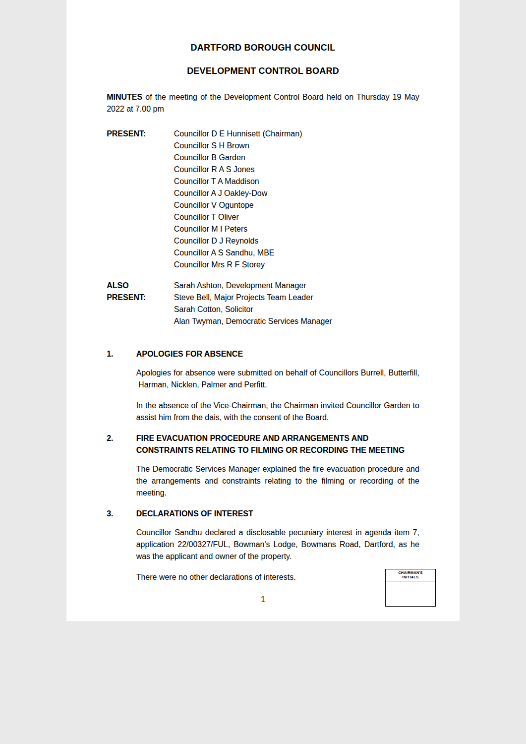DARTFORD BOROUGH COUNCIL
DEVELOPMENT CONTROL BOARD
MINUTES of the meeting of the Development Control Board held on Thursday 19 May 2022 at 7.00 pm
PRESENT:
Councillor D E Hunnisett (Chairman)
Councillor S H Brown
Councillor B Garden
Councillor R A S Jones
Councillor T A Maddison
Councillor A J Oakley-Dow
Councillor V Oguntope
Councillor T Oliver
Councillor M I Peters
Councillor D J Reynolds
Councillor A S Sandhu, MBE
Councillor Mrs R F Storey
ALSO
PRESENT:
Sarah Ashton, Development Manager
Steve Bell, Major Projects Team Leader
Sarah Cotton, Solicitor
Alan Twyman, Democratic Services Manager
1.
Apologies for Absence
Apologies for absence were submitted on behalf of Councillors Burrell, Butterfill, Harman, Nicklen, Palmer and Perfitt.
In the absence of the Vice-Chairman, the Chairman invited Councillor Garden to assist him from the dais, with the consent of the Board.
2.
Fire Evacuation Procedure and Arrangements and Constraints Relating to Filming or Recording the Meeting
The Democratic Services Manager explained the fire evacuation procedure and the arrangements and constraints relating to the filming or recording of the meeting.
3.
Declarations of Interest
Councillor Sandhu declared a disclosable pecuniary interest in agenda item 7, application 22/00327/FUL, Bowman's Lodge, Bowmans Road, Dartford, as he was the applicant and owner of the property.
There were no other declarations of interests.
1
CHAIRMAN'S
INITIALS